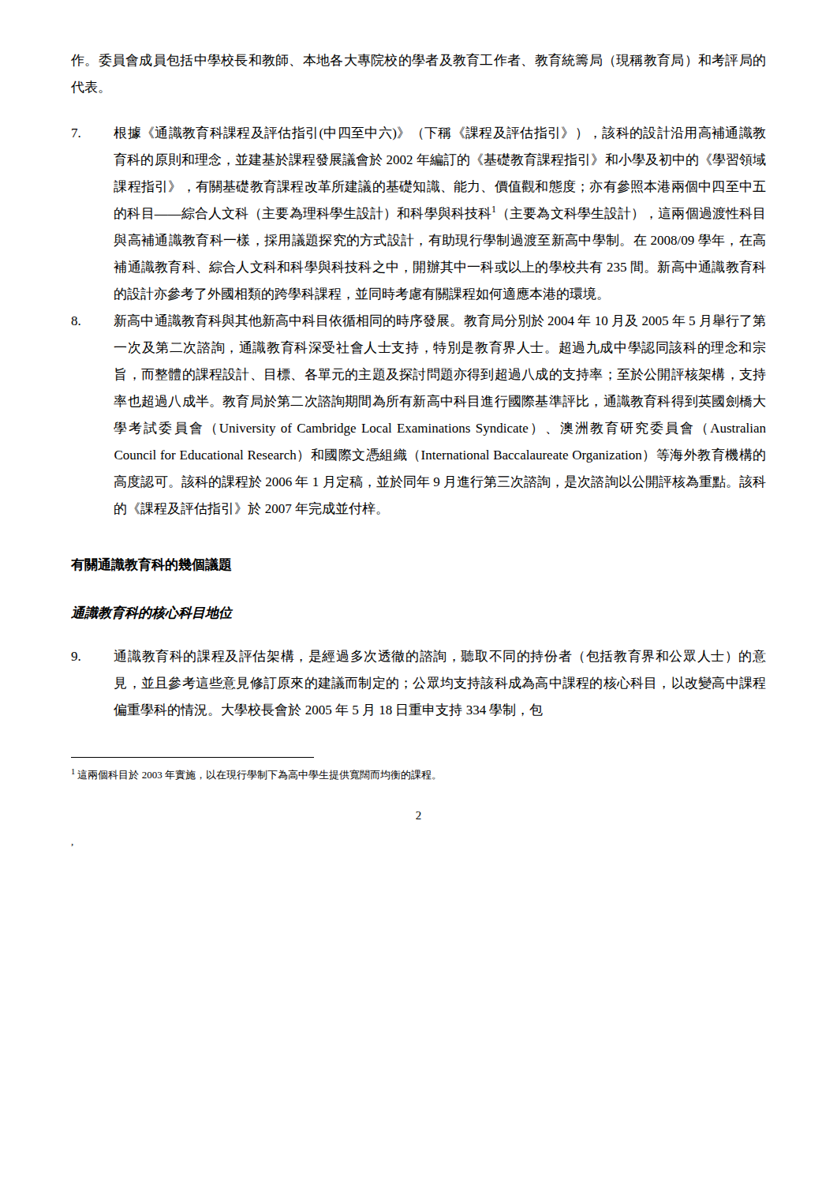作。委員會成員包括中學校長和教師、本地各大專院校的學者及教育工作者、教育統籌局（現稱教育局）和考評局的代表。
7.
根據《通識教育科課程及評估指引(中四至中六)》（下稱《課程及評估指引》），該科的設計沿用高補通識教育科的原則和理念，並建基於課程發展議會於 2002 年編訂的《基礎教育課程指引》和小學及初中的《學習領域課程指引》，有關基礎教育課程改革所建議的基礎知識、能力、價值觀和態度；亦有參照本港兩個中四至中五的科目——綜合人文科（主要為理科學生設計）和科學與科技科1（主要為文科學生設計），這兩個過渡性科目與高補通識教育科一樣，採用議題探究的方式設計，有助現行學制過渡至新高中學制。在 2008/09 學年，在高補通識教育科、綜合人文科和科學與科技科之中，開辦其中一科或以上的學校共有 235 間。新高中通識教育科的設計亦參考了外國相類的跨學科課程，並同時考慮有關課程如何適應本港的環境。
8.
新高中通識教育科與其他新高中科目依循相同的時序發展。教育局分別於 2004 年 10 月及 2005 年 5 月舉行了第一次及第二次諮詢，通識教育科深受社會人士支持，特別是教育界人士。超過九成中學認同該科的理念和宗旨，而整體的課程設計、目標、各單元的主題及探討問題亦得到超過八成的支持率；至於公開評核架構，支持率也超過八成半。教育局於第二次諮詢期間為所有新高中科目進行國際基準評比，通識教育科得到英國劍橋大學考試委員會（University of Cambridge Local Examinations Syndicate）、澳洲教育研究委員會（Australian Council for Educational Research）和國際文憑組織（International Baccalaureate Organization）等海外教育機構的高度認可。該科的課程於 2006 年 1 月定稿，並於同年 9 月進行第三次諮詢，是次諮詢以公開評核為重點。該科的《課程及評估指引》於 2007 年完成並付梓。
有關通識教育科的幾個議題
通識教育科的核心科目地位
9.
通識教育科的課程及評估架構，是經過多次透徹的諮詢，聽取不同的持份者（包括教育界和公眾人士）的意見，並且參考這些意見修訂原來的建議而制定的；公眾均支持該科成為高中課程的核心科目，以改變高中課程偏重學科的情況。大學校長會於 2005 年 5 月 18 日重申支持 334 學制，包
1 這兩個科目於 2003 年實施，以在現行學制下為高中學生提供寬闊而均衡的課程。
2
,